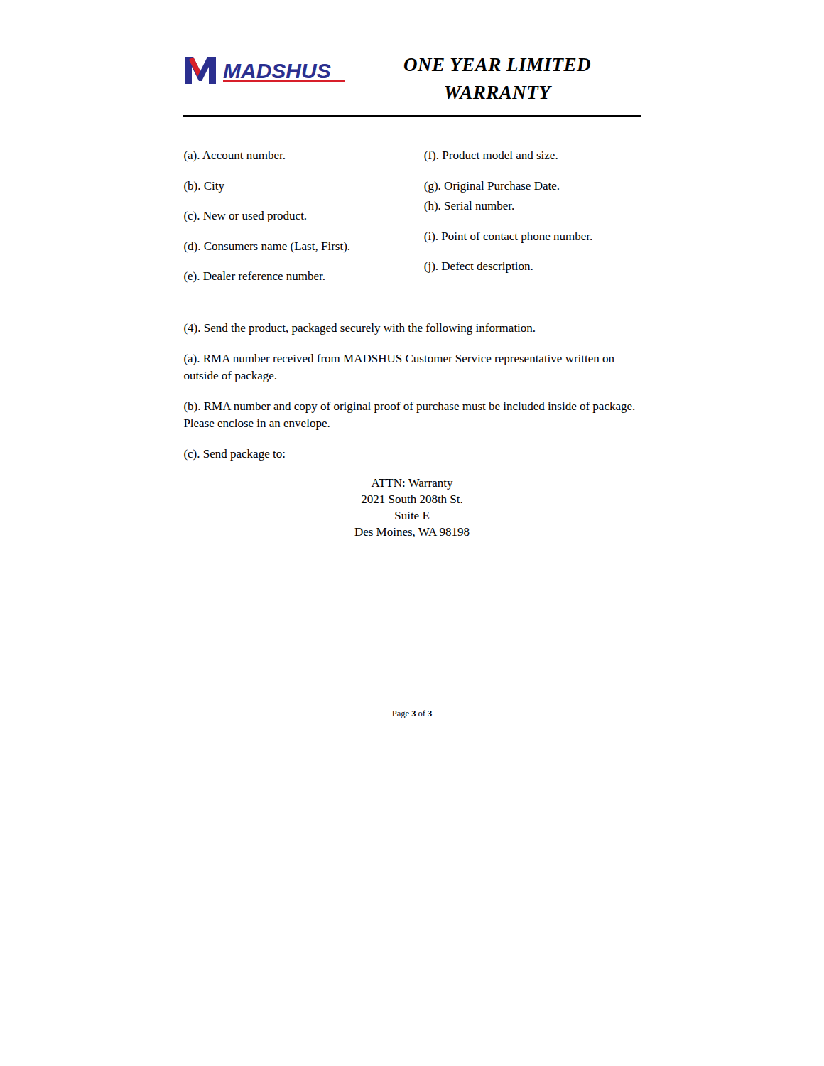MADSHUS
ONE YEAR LIMITED WARRANTY
(a). Account number.
(b). City
(c). New or used product.
(d). Consumers name (Last, First).
(e). Dealer reference number.
(f). Product model and size.
(g). Original Purchase Date.
(h). Serial number.
(i). Point of contact phone number.
(j). Defect description.
(4). Send the product, packaged securely with the following information.
(a). RMA number received from MADSHUS Customer Service representative written on outside of package.
(b). RMA number and copy of original proof of purchase must be included inside of package. Please enclose in an envelope.
(c). Send package to:
ATTN: Warranty
2021 South 208th St.
Suite E
Des Moines, WA 98198
Page 3 of 3